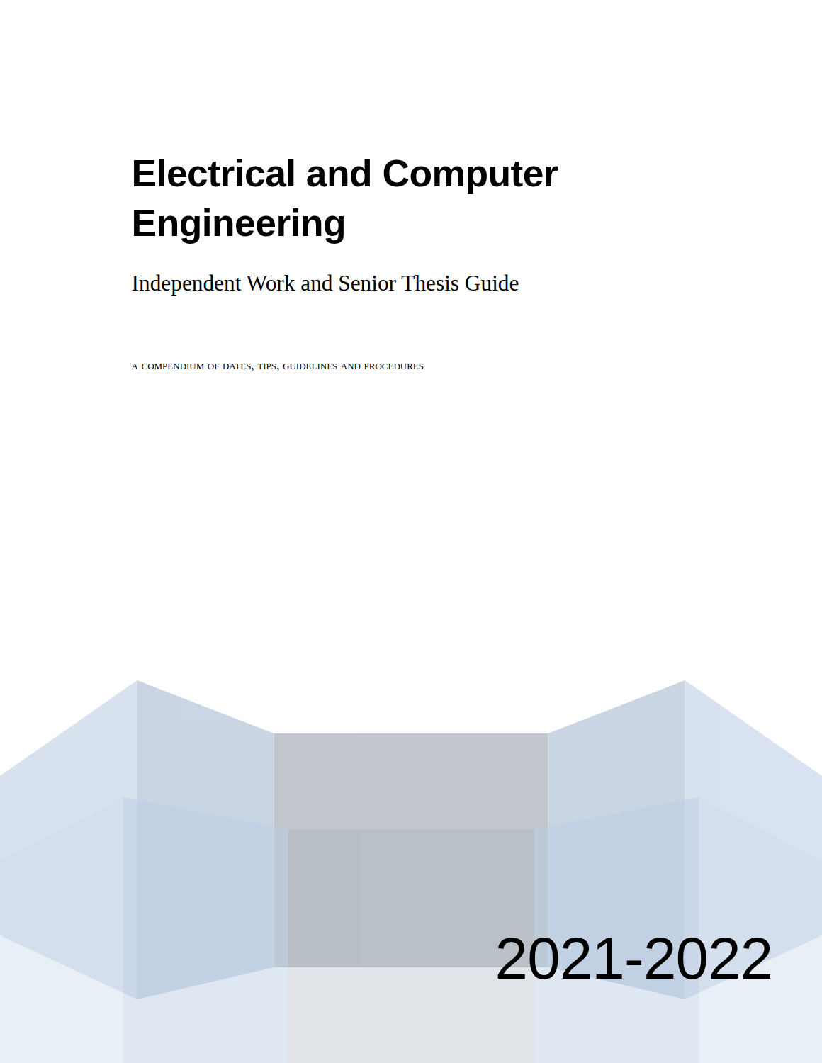Electrical and Computer Engineering
Independent Work and Senior Thesis Guide
A compendium of dates, tips, guidelines and procedures
2021-2022